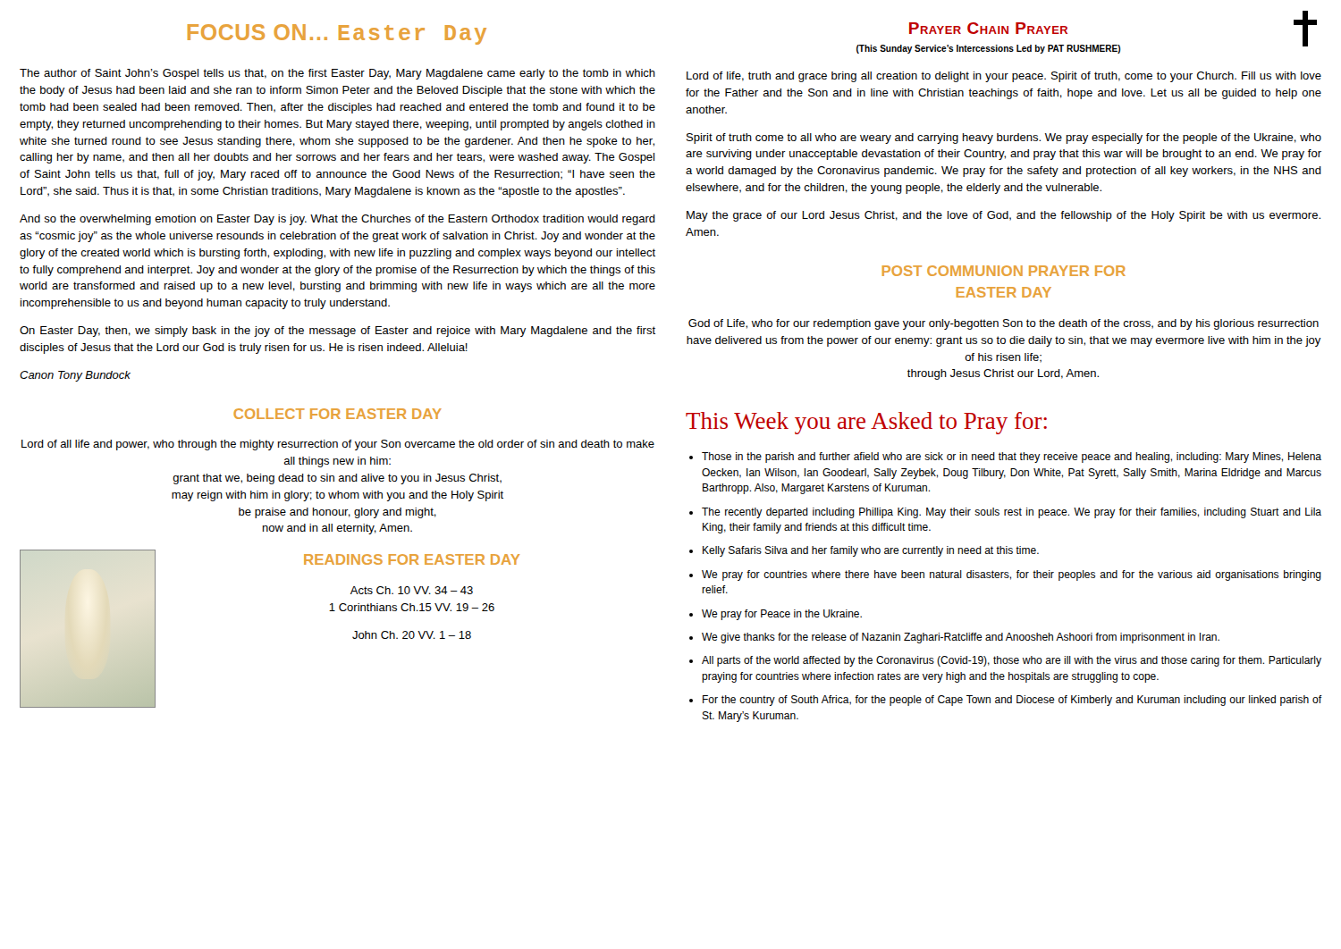FOCUS ON… Easter Day
The author of Saint John’s Gospel tells us that, on the first Easter Day, Mary Magdalene came early to the tomb in which the body of Jesus had been laid and she ran to inform Simon Peter and the Beloved Disciple that the stone with which the tomb had been sealed had been removed. Then, after the disciples had reached and entered the tomb and found it to be empty, they returned uncomprehending to their homes. But Mary stayed there, weeping, until prompted by angels clothed in white she turned round to see Jesus standing there, whom she supposed to be the gardener. And then he spoke to her, calling her by name, and then all her doubts and her sorrows and her fears and her tears, were washed away. The Gospel of Saint John tells us that, full of joy, Mary raced off to announce the Good News of the Resurrection; “I have seen the Lord”, she said. Thus it is that, in some Christian traditions, Mary Magdalene is known as the “apostle to the apostles”.
And so the overwhelming emotion on Easter Day is joy. What the Churches of the Eastern Orthodox tradition would regard as “cosmic joy” as the whole universe resounds in celebration of the great work of salvation in Christ. Joy and wonder at the glory of the created world which is bursting forth, exploding, with new life in puzzling and complex ways beyond our intellect to fully comprehend and interpret. Joy and wonder at the glory of the promise of the Resurrection by which the things of this world are transformed and raised up to a new level, bursting and brimming with new life in ways which are all the more incomprehensible to us and beyond human capacity to truly understand.
On Easter Day, then, we simply bask in the joy of the message of Easter and rejoice with Mary Magdalene and the first disciples of Jesus that the Lord our God is truly risen for us. He is risen indeed. Alleluia!
Canon Tony Bundock
COLLECT FOR EASTER DAY
Lord of all life and power, who through the mighty resurrection of your Son overcame the old order of sin and death to make all things new in him:
grant that we, being dead to sin and alive to you in Jesus Christ,
may reign with him in glory; to whom with you and the Holy Spirit
be praise and honour, glory and might,
now and in all eternity, Amen.
READINGS FOR EASTER DAY
Acts Ch. 10 VV. 34 – 43
1 Corinthians Ch.15 VV. 19 – 26
John Ch. 20 VV. 1 – 18
Prayer Chain Prayer
(This Sunday Service’s Intercessions Led by PAT RUSHMERE)
Lord of life, truth and grace bring all creation to delight in your peace. Spirit of truth, come to your Church. Fill us with love for the Father and the Son and in line with Christian teachings of faith, hope and love. Let us all be guided to help one another.
Spirit of truth come to all who are weary and carrying heavy burdens. We pray especially for the people of the Ukraine, who are surviving under unacceptable devastation of their Country, and pray that this war will be brought to an end. We pray for a world damaged by the Coronavirus pandemic. We pray for the safety and protection of all key workers, in the NHS and elsewhere, and for the children, the young people, the elderly and the vulnerable.
May the grace of our Lord Jesus Christ, and the love of God, and the fellowship of the Holy Spirit be with us evermore. Amen.
POST COMMUNION PRAYER FOR
EASTER DAY
God of Life, who for our redemption gave your only-begotten Son to the death of the cross, and by his glorious resurrection have delivered us from the power of our enemy: grant us so to die daily to sin, that we may evermore live with him in the joy of his risen life;
through Jesus Christ our Lord, Amen.
This Week you are Asked to Pray for:
Those in the parish and further afield who are sick or in need that they receive peace and healing, including: Mary Mines, Helena Oecken, Ian Wilson, Ian Goodearl, Sally Zeybek, Doug Tilbury, Don White, Pat Syrett, Sally Smith, Marina Eldridge and Marcus Barthropp. Also, Margaret Karstens of Kuruman.
The recently departed including Phillipa King. May their souls rest in peace. We pray for their families, including Stuart and Lila King, their family and friends at this difficult time.
Kelly Safaris Silva and her family who are currently in need at this time.
We pray for countries where there have been natural disasters, for their peoples and for the various aid organisations bringing relief.
We pray for Peace in the Ukraine.
We give thanks for the release of Nazanin Zaghari-Ratcliffe and Anoosheh Ashoori from imprisonment in Iran.
All parts of the world affected by the Coronavirus (Covid-19), those who are ill with the virus and those caring for them. Particularly praying for countries where infection rates are very high and the hospitals are struggling to cope.
For the country of South Africa, for the people of Cape Town and Diocese of Kimberly and Kuruman including our linked parish of St. Mary’s Kuruman.